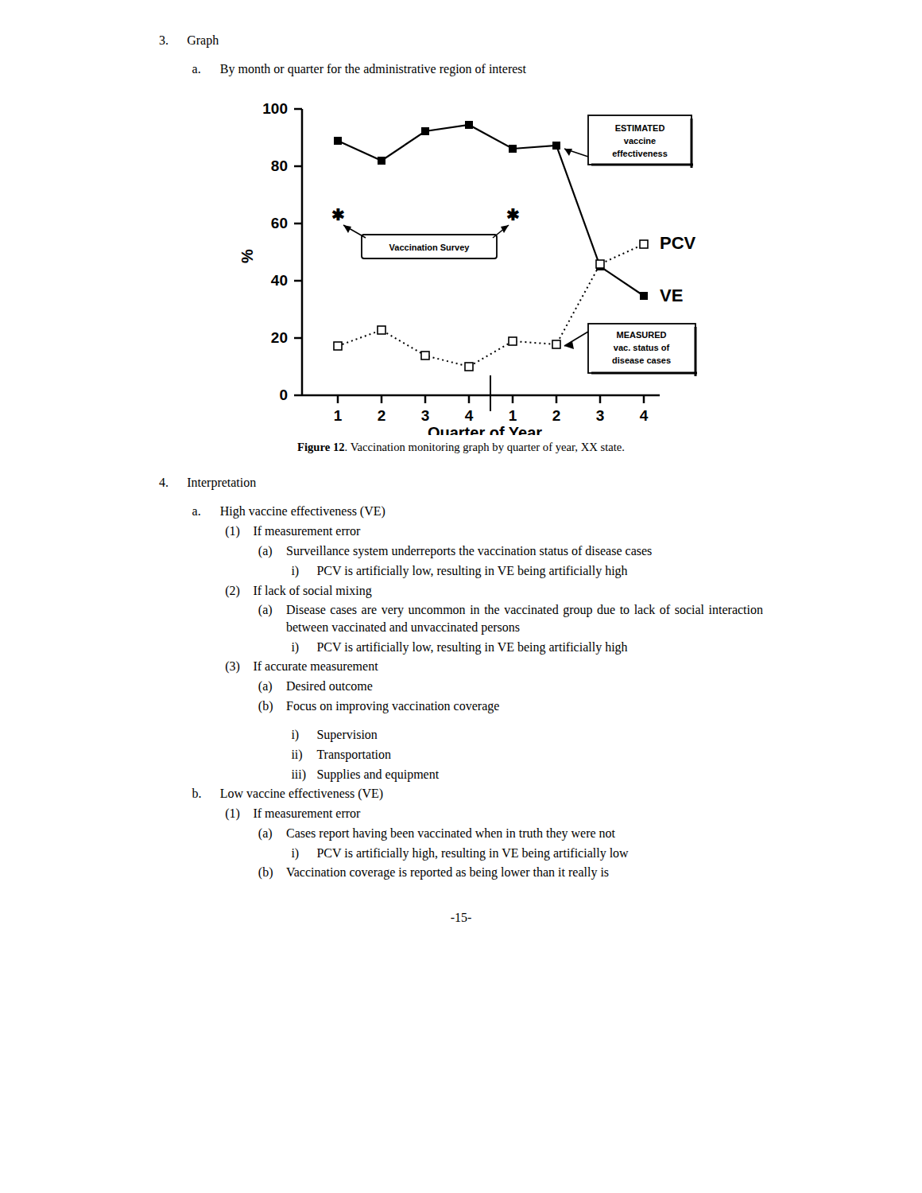3.
Graph
a.
By month or quarter for the administrative region of interest
100 80 60 40 20 0 % 1 2 3 4 1 2 3 4 Quarter of Year ✱ ✱ Vaccination Survey ESTIMATED vaccine effectiveness MEASURED vac. status of disease cases PCV VE
Figure 12. Vaccination monitoring graph by quarter of year, XX state.
4.
Interpretation
a.
High vaccine effectiveness (VE)
(1)
If measurement error
(a)
Surveillance system underreports the vaccination status of disease cases
i)
PCV is artificially low, resulting in VE being artificially high
(2)
If lack of social mixing
(a)
Disease cases are very uncommon in the vaccinated group due to lack of social interaction between vaccinated and unvaccinated persons
i)
PCV is artificially low, resulting in VE being artificially high
(3)
If accurate measurement
(a)
Desired outcome
(b)
Focus on improving vaccination coverage
i)
Supervision
ii)
Transportation
iii)
Supplies and equipment
b.
Low vaccine effectiveness (VE)
(1)
If measurement error
(a)
Cases report having been vaccinated when in truth they were not
i)
PCV is artificially high, resulting in VE being artificially low
(b)
Vaccination coverage is reported as being lower than it really is
-15-